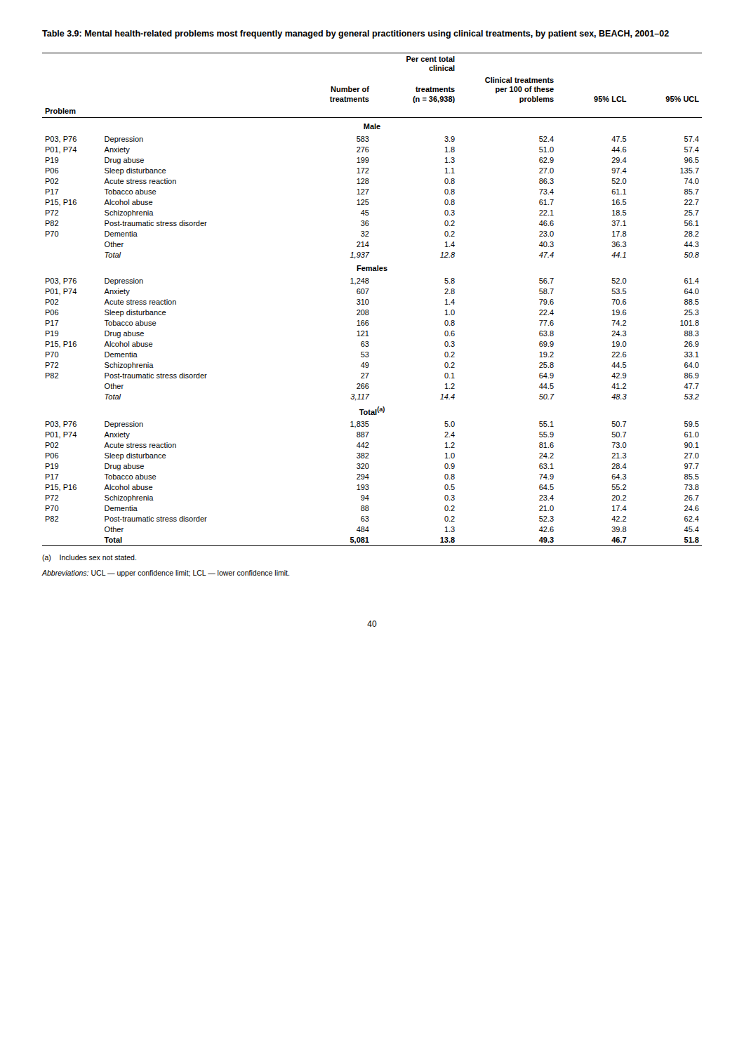Table 3.9: Mental health-related problems most frequently managed by general practitioners using clinical treatments, by patient sex, BEACH, 2001–02
| | | | Per cent total clinical | | | |
| --- | --- | --- | --- | --- | --- | --- |
| | | Number of treatments | treatments (n = 36,938) | Clinical treatments per 100 of these problems | 95% LCL | 95% UCL |
| Problem | | | | | | |
| Male |
| P03, P76 | Depression | 583 | 3.9 | 52.4 | 47.5 | 57.4 |
| P01, P74 | Anxiety | 276 | 1.8 | 51.0 | 44.6 | 57.4 |
| P19 | Drug abuse | 199 | 1.3 | 62.9 | 29.4 | 96.5 |
| P06 | Sleep disturbance | 172 | 1.1 | 27.0 | 97.4 | 135.7 |
| P02 | Acute stress reaction | 128 | 0.8 | 86.3 | 52.0 | 74.0 |
| P17 | Tobacco abuse | 127 | 0.8 | 73.4 | 61.1 | 85.7 |
| P15, P16 | Alcohol abuse | 125 | 0.8 | 61.7 | 16.5 | 22.7 |
| P72 | Schizophrenia | 45 | 0.3 | 22.1 | 18.5 | 25.7 |
| P82 | Post-traumatic stress disorder | 36 | 0.2 | 46.6 | 37.1 | 56.1 |
| P70 | Dementia | 32 | 0.2 | 23.0 | 17.8 | 28.2 |
| | Other | 214 | 1.4 | 40.3 | 36.3 | 44.3 |
| | Total | 1,937 | 12.8 | 47.4 | 44.1 | 50.8 |
| Females |
| P03, P76 | Depression | 1,248 | 5.8 | 56.7 | 52.0 | 61.4 |
| P01, P74 | Anxiety | 607 | 2.8 | 58.7 | 53.5 | 64.0 |
| P02 | Acute stress reaction | 310 | 1.4 | 79.6 | 70.6 | 88.5 |
| P06 | Sleep disturbance | 208 | 1.0 | 22.4 | 19.6 | 25.3 |
| P17 | Tobacco abuse | 166 | 0.8 | 77.6 | 74.2 | 101.8 |
| P19 | Drug abuse | 121 | 0.6 | 63.8 | 24.3 | 88.3 |
| P15, P16 | Alcohol abuse | 63 | 0.3 | 69.9 | 19.0 | 26.9 |
| P70 | Dementia | 53 | 0.2 | 19.2 | 22.6 | 33.1 |
| P72 | Schizophrenia | 49 | 0.2 | 25.8 | 44.5 | 64.0 |
| P82 | Post-traumatic stress disorder | 27 | 0.1 | 64.9 | 42.9 | 86.9 |
| | Other | 266 | 1.2 | 44.5 | 41.2 | 47.7 |
| | Total | 3,117 | 14.4 | 50.7 | 48.3 | 53.2 |
| Total (a) |
| P03, P76 | Depression | 1,835 | 5.0 | 55.1 | 50.7 | 59.5 |
| P01, P74 | Anxiety | 887 | 2.4 | 55.9 | 50.7 | 61.0 |
| P02 | Acute stress reaction | 442 | 1.2 | 81.6 | 73.0 | 90.1 |
| P06 | Sleep disturbance | 382 | 1.0 | 24.2 | 21.3 | 27.0 |
| P19 | Drug abuse | 320 | 0.9 | 63.1 | 28.4 | 97.7 |
| P17 | Tobacco abuse | 294 | 0.8 | 74.9 | 64.3 | 85.5 |
| P15, P16 | Alcohol abuse | 193 | 0.5 | 64.5 | 55.2 | 73.8 |
| P72 | Schizophrenia | 94 | 0.3 | 23.4 | 20.2 | 26.7 |
| P70 | Dementia | 88 | 0.2 | 21.0 | 17.4 | 24.6 |
| P82 | Post-traumatic stress disorder | 63 | 0.2 | 52.3 | 42.2 | 62.4 |
| | Other | 484 | 1.3 | 42.6 | 39.8 | 45.4 |
| | Total | 5,081 | 13.8 | 49.3 | 46.7 | 51.8 |
(a) Includes sex not stated.
Abbreviations: UCL — upper confidence limit; LCL — lower confidence limit.
40